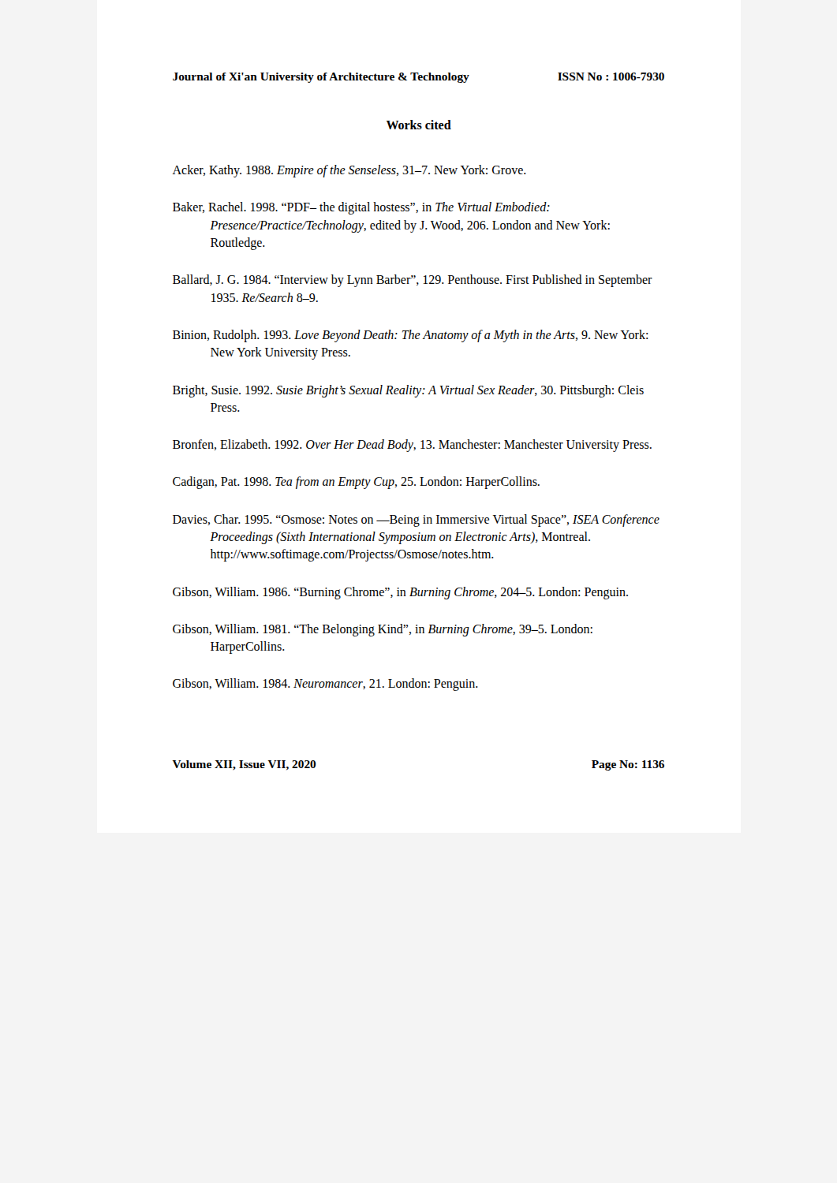Journal of Xi'an University of Architecture & Technology ISSN No : 1006-7930
Works cited
Acker, Kathy. 1988. Empire of the Senseless, 31–7. New York: Grove.
Baker, Rachel. 1998. “PDF– the digital hostess”, in The Virtual Embodied: Presence/Practice/Technology, edited by J. Wood, 206. London and New York: Routledge.
Ballard, J. G. 1984. “Interview by Lynn Barber”, 129. Penthouse. First Published in September 1935. Re/Search 8–9.
Binion, Rudolph. 1993. Love Beyond Death: The Anatomy of a Myth in the Arts, 9. New York: New York University Press.
Bright, Susie. 1992. Susie Bright’s Sexual Reality: A Virtual Sex Reader, 30. Pittsburgh: Cleis Press.
Bronfen, Elizabeth. 1992. Over Her Dead Body, 13. Manchester: Manchester University Press.
Cadigan, Pat. 1998. Tea from an Empty Cup, 25. London: HarperCollins.
Davies, Char. 1995. “Osmose: Notes on ―Being in Immersive Virtual Space”, ISEA Conference Proceedings (Sixth International Symposium on Electronic Arts), Montreal. http://www.softimage.com/Projectss/Osmose/notes.htm.
Gibson, William. 1986. “Burning Chrome”, in Burning Chrome, 204–5. London: Penguin.
Gibson, William. 1981. “The Belonging Kind”, in Burning Chrome, 39–5. London: HarperCollins.
Gibson, William. 1984. Neuromancer, 21. London: Penguin.
Volume XII, Issue VII, 2020 Page No: 1136